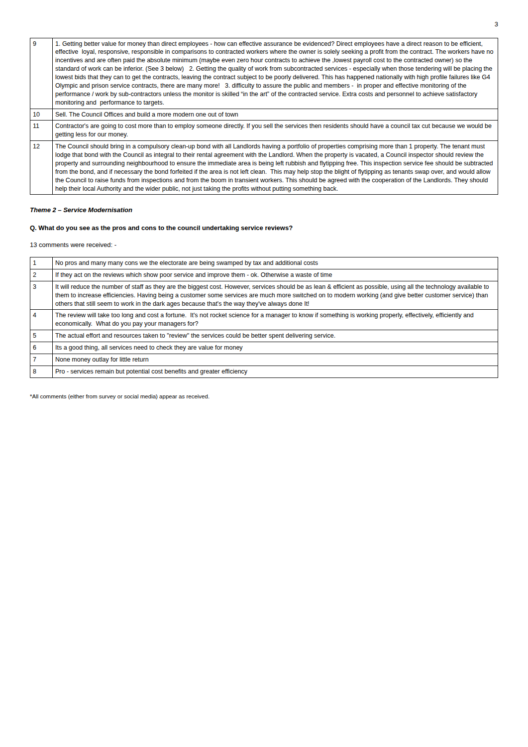3
| 9 | 1. Getting better value for money than direct employees - how can effective assurance be evidenced? Direct employees have a direct reason to be efficient, effective loyal, responsive, responsible in comparisons to contracted workers where the owner is solely seeking a profit from the contract. The workers have no incentives and are often paid the absolute minimum (maybe even zero hour contracts to achieve the ,lowest payroll cost to the contracted owner) so the standard of work can be inferior. (See 3 below) 2. Getting the quality of work from subcontracted services - especially when those tendering will be placing the lowest bids that they can to get the contracts, leaving the contract subject to be poorly delivered. This has happened nationally with high profile failures like G4 Olympic and prison service contracts, there are many more! 3. difficulty to assure the public and members - in proper and effective monitoring of the performance / work by sub-contractors unless the monitor is skilled “in the art” of the contracted service. Extra costs and personnel to achieve satisfactory monitoring and performance to targets. |
| 10 | Sell. The Council Offices and build a more modern one out of town |
| 11 | Contractor's are going to cost more than to employ someone directly. If you sell the services then residents should have a council tax cut because we would be getting less for our money. |
| 12 | The Council should bring in a compulsory clean-up bond with all Landlords having a portfolio of properties comprising more than 1 property. The tenant must lodge that bond with the Council as integral to their rental agreement with the Landlord. When the property is vacated, a Council inspector should review the property and surrounding neighbourhood to ensure the immediate area is being left rubbish and flytipping free. This inspection service fee should be subtracted from the bond, and if necessary the bond forfeited if the area is not left clean. This may help stop the blight of flytipping as tenants swap over, and would allow the Council to raise funds from inspections and from the boom in transient workers. This should be agreed with the cooperation of the Landlords. They should help their local Authority and the wider public, not just taking the profits without putting something back. |
Theme 2 – Service Modernisation
Q. What do you see as the pros and cons to the council undertaking service reviews?
13 comments were received: -
| 1 | No pros and many many cons we the electorate are being swamped by tax and additional costs |
| 2 | If they act on the reviews which show poor service and improve them - ok. Otherwise a waste of time |
| 3 | It will reduce the number of staff as they are the biggest cost. However, services should be as lean & efficient as possible, using all the technology available to them to increase efficiencies. Having being a customer some services are much more switched on to modern working (and give better customer service) than others that still seem to work in the dark ages because that's the way they've always done It! |
| 4 | The review will take too long and cost a fortune. It's not rocket science for a manager to know if something is working properly, effectively, efficiently and economically. What do you pay your managers for? |
| 5 | The actual effort and resources taken to "review" the services could be better spent delivering service. |
| 6 | Its a good thing, all services need to check they are value for money |
| 7 | None money outlay for little return |
| 8 | Pro - services remain but potential cost benefits and greater efficiency |
*All comments (either from survey or social media) appear as received.